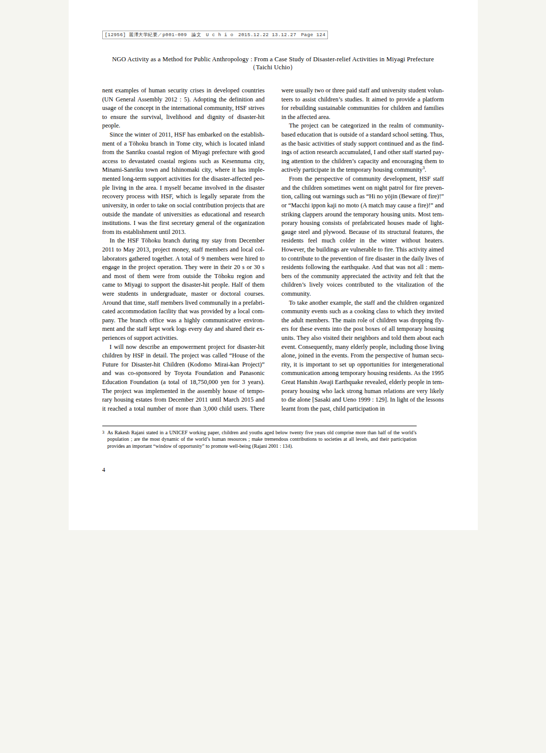[12956] 麗澤大学紀要／p001-009　論文　U c h i o　2015.12.22 13.12.27　Page 124
NGO Activity as a Method for Public Anthropology : From a Case Study of Disaster-relief Activities in Miyagi Prefecture（Taichi Uchio）
nent examples of human security crises in developed countries (UN General Assembly 2012 : 5). Adopting the definition and usage of the concept in the international community, HSF strives to ensure the survival, livelihood and dignity of disaster-hit people.
Since the winter of 2011, HSF has embarked on the establishment of a Tōhoku branch in Tome city, which is located inland from the Sanriku coastal region of Miyagi prefecture with good access to devastated coastal regions such as Kesennuma city, Minami-Sanriku town and Ishinomaki city, where it has implemented long-term support activities for the disaster-affected people living in the area. I myself became involved in the disaster recovery process with HSF, which is legally separate from the university, in order to take on social contribution projects that are outside the mandate of universities as educational and research institutions. I was the first secretary general of the organization from its establishment until 2013.
In the HSF Tōhoku branch during my stay from December 2011 to May 2013, project money, staff members and local collaborators gathered together. A total of 9 members were hired to engage in the project operation. They were in their 20 s or 30 s and most of them were from outside the Tōhoku region and came to Miyagi to support the disaster-hit people. Half of them were students in undergraduate, master or doctoral courses. Around that time, staff members lived communally in a prefabricated accommodation facility that was provided by a local company. The branch office was a highly communicative environment and the staff kept work logs every day and shared their experiences of support activities.
I will now describe an empowerment project for disaster-hit children by HSF in detail. The project was called “House of the Future for Disaster-hit Children (Kodomo Mirai-kan Project)” and was co-sponsored by Toyota Foundation and Panasonic Education Foundation (a total of 18,750,000 yen for 3 years). The project was implemented in the assembly house of temporary housing estates from December 2011 until March 2015 and it reached a total number of more than 3,000 child users. There were usually two or three paid staff and university student volunteers to assist children’s studies. It aimed to provide a platform for rebuilding sustainable communities for children and families in the affected area.
The project can be categorized in the realm of community-based education that is outside of a standard school setting. Thus, as the basic activities of study support continued and as the findings of action research accumulated, I and other staff started paying attention to the children’s capacity and encouraging them to actively participate in the temporary housing community3.
From the perspective of community development, HSF staff and the children sometimes went on night patrol for fire prevention, calling out warnings such as “Hi no yōjin (Beware of fire)!” or “Macchi ippon kaji no moto (A match may cause a fire)!” and striking clappers around the temporary housing units. Most temporary housing consists of prefabricated houses made of light-gauge steel and plywood. Because of its structural features, the residents feel much colder in the winter without heaters. However, the buildings are vulnerable to fire. This activity aimed to contribute to the prevention of fire disaster in the daily lives of residents following the earthquake. And that was not all : members of the community appreciated the activity and felt that the children’s lively voices contributed to the vitalization of the community.
To take another example, the staff and the children organized community events such as a cooking class to which they invited the adult members. The main role of children was dropping flyers for these events into the post boxes of all temporary housing units. They also visited their neighbors and told them about each event. Consequently, many elderly people, including those living alone, joined in the events. From the perspective of human security, it is important to set up opportunities for intergenerational communication among temporary housing residents. As the 1995 Great Hanshin Awaji Earthquake revealed, elderly people in temporary housing who lack strong human relations are very likely to die alone [Sasaki and Ueno 1999 : 129]. In light of the lessons learnt from the past, child participation in
3
As Rakesh Rajani stated in a UNICEF working paper, children and youths aged below twenty five years old comprise more than half of the world’s population ; are the most dynamic of the world’s human resources ; make tremendous contributions to societies at all levels, and their participation provides an important “window of opportunity” to promote well-being (Rajani 2001 : 134).
4